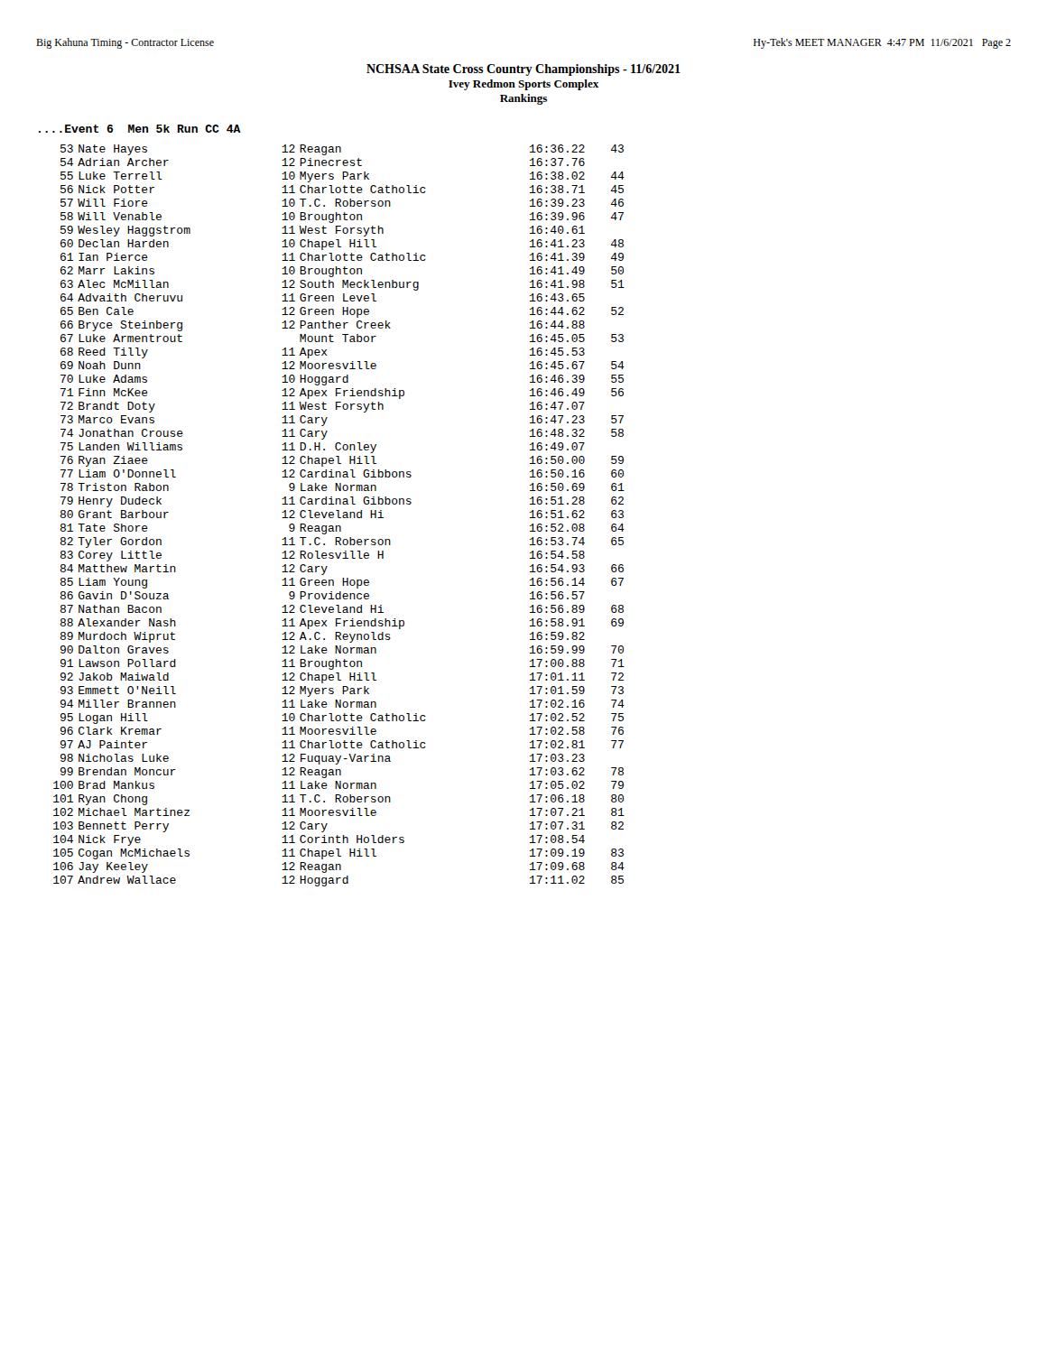Big Kahuna Timing - Contractor License Hy-Tek's MEET MANAGER 4:47 PM 11/6/2021 Page 2
NCHSAA State Cross Country Championships - 11/6/2021
Ivey Redmon Sports Complex
Rankings
....Event 6 Men 5k Run CC 4A
| 53 | Nate Hayes | 12 | Reagan | 16:36.22 | 43 |
| 54 | Adrian Archer | 12 | Pinecrest | 16:37.76 | |
| 55 | Luke Terrell | 10 | Myers Park | 16:38.02 | 44 |
| 56 | Nick Potter | 11 | Charlotte Catholic | 16:38.71 | 45 |
| 57 | Will Fiore | 10 | T.C. Roberson | 16:39.23 | 46 |
| 58 | Will Venable | 10 | Broughton | 16:39.96 | 47 |
| 59 | Wesley Haggstrom | 11 | West Forsyth | 16:40.61 | |
| 60 | Declan Harden | 10 | Chapel Hill | 16:41.23 | 48 |
| 61 | Ian Pierce | 11 | Charlotte Catholic | 16:41.39 | 49 |
| 62 | Marr Lakins | 10 | Broughton | 16:41.49 | 50 |
| 63 | Alec McMillan | 12 | South Mecklenburg | 16:41.98 | 51 |
| 64 | Advaith Cheruvu | 11 | Green Level | 16:43.65 | |
| 65 | Ben Cale | 12 | Green Hope | 16:44.62 | 52 |
| 66 | Bryce Steinberg | 12 | Panther Creek | 16:44.88 | |
| 67 | Luke Armentrout | | Mount Tabor | 16:45.05 | 53 |
| 68 | Reed Tilly | 11 | Apex | 16:45.53 | |
| 69 | Noah Dunn | 12 | Mooresville | 16:45.67 | 54 |
| 70 | Luke Adams | 10 | Hoggard | 16:46.39 | 55 |
| 71 | Finn McKee | 12 | Apex Friendship | 16:46.49 | 56 |
| 72 | Brandt Doty | 11 | West Forsyth | 16:47.07 | |
| 73 | Marco Evans | 11 | Cary | 16:47.23 | 57 |
| 74 | Jonathan Crouse | 11 | Cary | 16:48.32 | 58 |
| 75 | Landen Williams | 11 | D.H. Conley | 16:49.07 | |
| 76 | Ryan Ziaee | 12 | Chapel Hill | 16:50.00 | 59 |
| 77 | Liam O'Donnell | 12 | Cardinal Gibbons | 16:50.16 | 60 |
| 78 | Triston Rabon | 9 | Lake Norman | 16:50.69 | 61 |
| 79 | Henry Dudeck | 11 | Cardinal Gibbons | 16:51.28 | 62 |
| 80 | Grant Barbour | 12 | Cleveland Hi | 16:51.62 | 63 |
| 81 | Tate Shore | 9 | Reagan | 16:52.08 | 64 |
| 82 | Tyler Gordon | 11 | T.C. Roberson | 16:53.74 | 65 |
| 83 | Corey Little | 12 | Rolesville H | 16:54.58 | |
| 84 | Matthew Martin | 12 | Cary | 16:54.93 | 66 |
| 85 | Liam Young | 11 | Green Hope | 16:56.14 | 67 |
| 86 | Gavin D'Souza | 9 | Providence | 16:56.57 | |
| 87 | Nathan Bacon | 12 | Cleveland Hi | 16:56.89 | 68 |
| 88 | Alexander Nash | 11 | Apex Friendship | 16:58.91 | 69 |
| 89 | Murdoch Wiprut | 12 | A.C. Reynolds | 16:59.82 | |
| 90 | Dalton Graves | 12 | Lake Norman | 16:59.99 | 70 |
| 91 | Lawson Pollard | 11 | Broughton | 17:00.88 | 71 |
| 92 | Jakob Maiwald | 12 | Chapel Hill | 17:01.11 | 72 |
| 93 | Emmett O'Neill | 12 | Myers Park | 17:01.59 | 73 |
| 94 | Miller Brannen | 11 | Lake Norman | 17:02.16 | 74 |
| 95 | Logan Hill | 10 | Charlotte Catholic | 17:02.52 | 75 |
| 96 | Clark Kremar | 11 | Mooresville | 17:02.58 | 76 |
| 97 | AJ Painter | 11 | Charlotte Catholic | 17:02.81 | 77 |
| 98 | Nicholas Luke | 12 | Fuquay-Varina | 17:03.23 | |
| 99 | Brendan Moncur | 12 | Reagan | 17:03.62 | 78 |
| 100 | Brad Mankus | 11 | Lake Norman | 17:05.02 | 79 |
| 101 | Ryan Chong | 11 | T.C. Roberson | 17:06.18 | 80 |
| 102 | Michael Martinez | 11 | Mooresville | 17:07.21 | 81 |
| 103 | Bennett Perry | 12 | Cary | 17:07.31 | 82 |
| 104 | Nick Frye | 11 | Corinth Holders | 17:08.54 | |
| 105 | Cogan McMichaels | 11 | Chapel Hill | 17:09.19 | 83 |
| 106 | Jay Keeley | 12 | Reagan | 17:09.68 | 84 |
| 107 | Andrew Wallace | 12 | Hoggard | 17:11.02 | 85 |